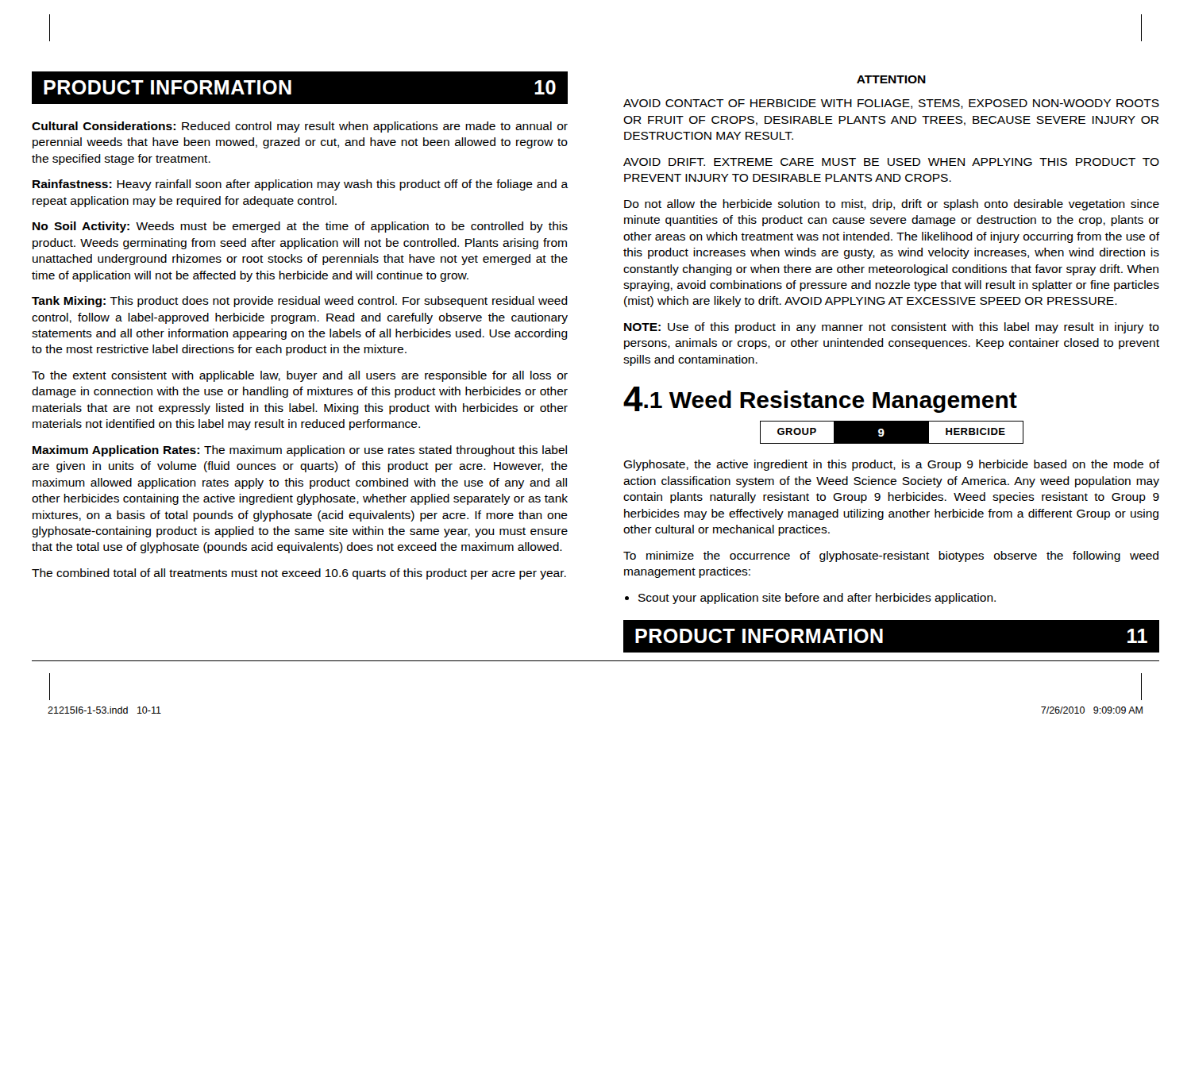PRODUCT INFORMATION 10
Cultural Considerations: Reduced control may result when applications are made to annual or perennial weeds that have been mowed, grazed or cut, and have not been allowed to regrow to the specified stage for treatment.
Rainfastness: Heavy rainfall soon after application may wash this product off of the foliage and a repeat application may be required for adequate control.
No Soil Activity: Weeds must be emerged at the time of application to be controlled by this product. Weeds germinating from seed after application will not be controlled. Plants arising from unattached underground rhizomes or root stocks of perennials that have not yet emerged at the time of application will not be affected by this herbicide and will continue to grow.
Tank Mixing: This product does not provide residual weed control. For subsequent residual weed control, follow a label-approved herbicide program. Read and carefully observe the cautionary statements and all other information appearing on the labels of all herbicides used. Use according to the most restrictive label directions for each product in the mixture.
To the extent consistent with applicable law, buyer and all users are responsible for all loss or damage in connection with the use or handling of mixtures of this product with herbicides or other materials that are not expressly listed in this label. Mixing this product with herbicides or other materials not identified on this label may result in reduced performance.
Maximum Application Rates: The maximum application or use rates stated throughout this label are given in units of volume (fluid ounces or quarts) of this product per acre. However, the maximum allowed application rates apply to this product combined with the use of any and all other herbicides containing the active ingredient glyphosate, whether applied separately or as tank mixtures, on a basis of total pounds of glyphosate (acid equivalents) per acre. If more than one glyphosate-containing product is applied to the same site within the same year, you must ensure that the total use of glyphosate (pounds acid equivalents) does not exceed the maximum allowed.
The combined total of all treatments must not exceed 10.6 quarts of this product per acre per year.
ATTENTION
AVOID CONTACT OF HERBICIDE WITH FOLIAGE, STEMS, EXPOSED NON-WOODY ROOTS OR FRUIT OF CROPS, DESIRABLE PLANTS AND TREES, BECAUSE SEVERE INJURY OR DESTRUCTION MAY RESULT.
AVOID DRIFT. EXTREME CARE MUST BE USED WHEN APPLYING THIS PRODUCT TO PREVENT INJURY TO DESIRABLE PLANTS AND CROPS.
Do not allow the herbicide solution to mist, drip, drift or splash onto desirable vegetation since minute quantities of this product can cause severe damage or destruction to the crop, plants or other areas on which treatment was not intended. The likelihood of injury occurring from the use of this product increases when winds are gusty, as wind velocity increases, when wind direction is constantly changing or when there are other meteorological conditions that favor spray drift. When spraying, avoid combinations of pressure and nozzle type that will result in splatter or fine particles (mist) which are likely to drift. AVOID APPLYING AT EXCESSIVE SPEED OR PRESSURE.
NOTE: Use of this product in any manner not consistent with this label may result in injury to persons, animals or crops, or other unintended consequences. Keep container closed to prevent spills and contamination.
4.1 Weed Resistance Management
GROUP
9
HERBICIDE
Glyphosate, the active ingredient in this product, is a Group 9 herbicide based on the mode of action classification system of the Weed Science Society of America. Any weed population may contain plants naturally resistant to Group 9 herbicides. Weed species resistant to Group 9 herbicides may be effectively managed utilizing another herbicide from a different Group or using other cultural or mechanical practices.
To minimize the occurrence of glyphosate-resistant biotypes observe the following weed management practices:
Scout your application site before and after herbicides application.
PRODUCT INFORMATION 11
21215I6-1-53.indd 10-11 7/26/2010 9:09:09 AM